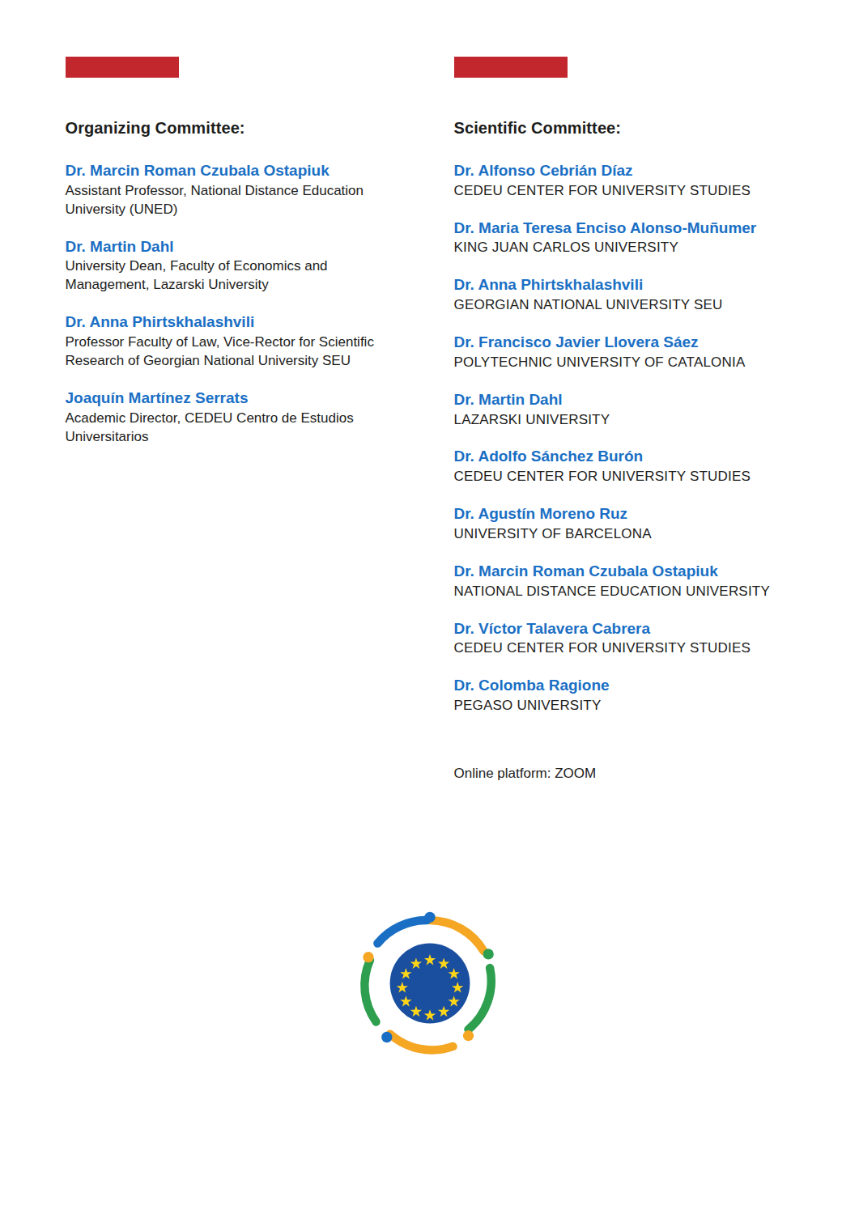Organizing Committee:
Dr. Marcin Roman Czubala Ostapiuk
Assistant Professor, National Distance Education University (UNED)
Dr. Martin Dahl
University Dean, Faculty of Economics and Management, Lazarski University
Dr. Anna Phirtskhalashvili
Professor Faculty of Law, Vice-Rector for Scientific Research of Georgian National University SEU
Joaquín Martínez Serrats
Academic Director, CEDEU Centro de Estudios Universitarios
Scientific Committee:
Dr. Alfonso Cebrián Díaz
CEDEU Center for University Studies
Dr. Maria Teresa Enciso Alonso-Muñumer
King Juan Carlos University
Dr. Anna Phirtskhalashvili
Georgian National University SEU
Dr. Francisco Javier Llovera Sáez
Polytechnic University of Catalonia
Dr. Martin Dahl
Lazarski University
Dr. Adolfo Sánchez Burón
CEDEU Center for University Studies
Dr. Agustín Moreno Ruz
University of Barcelona
Dr. Marcin Roman Czubala Ostapiuk
National Distance Education University
Dr. Víctor Talavera Cabrera
CEDEU Center for University Studies
Dr. Colomba Ragione
Pegaso University
Online platform: ZOOM